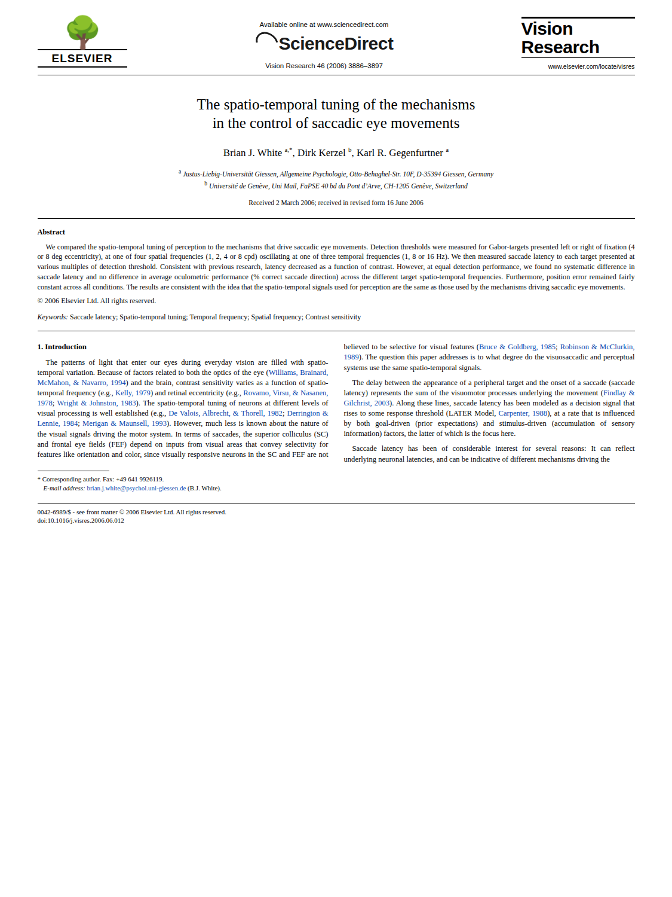🌳
ELSEVIER
Available online at www.sciencedirect.com
Science Direct
Vision Research 46 (2006) 3886–3897
Vision
Research
www.elsevier.com/locate/visres
The spatio-temporal tuning of the mechanisms
in the control of saccadic eye movements
Brian J. White a,*, Dirk Kerzel b, Karl R. Gegenfurtner a
a Justus-Liebig-Universität Giessen, Allgemeine Psychologie, Otto-Behaghel-Str. 10F, D-35394 Giessen, Germany
b Université de Genève, Uni Mail, FaPSE 40 bd du Pont d’Arve, CH-1205 Genève, Switzerland
Received 2 March 2006; received in revised form 16 June 2006
Abstract
We compared the spatio-temporal tuning of perception to the mechanisms that drive saccadic eye movements. Detection thresholds were measured for Gabor-targets presented left or right of fixation (4 or 8 deg eccentricity), at one of four spatial frequencies (1, 2, 4 or 8 cpd) oscillating at one of three temporal frequencies (1, 8 or 16 Hz). We then measured saccade latency to each target presented at various multiples of detection threshold. Consistent with previous research, latency decreased as a function of contrast. However, at equal detection performance, we found no systematic difference in saccade latency and no difference in average oculometric performance (% correct saccade direction) across the different target spatio-temporal frequencies. Furthermore, position error remained fairly constant across all conditions. The results are consistent with the idea that the spatio-temporal signals used for perception are the same as those used by the mechanisms driving saccadic eye movements.
© 2006 Elsevier Ltd. All rights reserved.
Keywords: Saccade latency; Spatio-temporal tuning; Temporal frequency; Spatial frequency; Contrast sensitivity
1. Introduction
The patterns of light that enter our eyes during everyday vision are filled with spatio-temporal variation. Because of factors related to both the optics of the eye (Williams, Brainard, McMahon, & Navarro, 1994) and the brain, contrast sensitivity varies as a function of spatio-temporal frequency (e.g., Kelly, 1979) and retinal eccentricity (e.g., Rovamo, Virsu, & Nasanen, 1978; Wright & Johnston, 1983). The spatio-temporal tuning of neurons at different levels of visual processing is well established (e.g., De Valois, Albrecht, & Thorell, 1982; Derrington & Lennie, 1984; Merigan & Maunsell, 1993). However, much less is known about the nature of the visual signals driving the motor system. In terms of saccades, the superior colliculus (SC) and frontal eye fields (FEF) depend on inputs from visual areas that convey selectivity for features like orientation and color, since visually responsive neurons in the SC and FEF are not believed to be selective for visual features (Bruce & Goldberg, 1985; Robinson & McClurkin, 1989). The question this paper addresses is to what degree do the visuosaccadic and perceptual systems use the same spatio-temporal signals.
The delay between the appearance of a peripheral target and the onset of a saccade (saccade latency) represents the sum of the visuomotor processes underlying the movement (Findlay & Gilchrist, 2003). Along these lines, saccade latency has been modeled as a decision signal that rises to some response threshold (LATER Model, Carpenter, 1988), at a rate that is influenced by both goal-driven (prior expectations) and stimulus-driven (accumulation of sensory information) factors, the latter of which is the focus here.
Saccade latency has been of considerable interest for several reasons: It can reflect underlying neuronal latencies, and can be indicative of different mechanisms driving the
* Corresponding author. Fax: +49 641 9926119.
E-mail address: brian.j.white@psychol.uni-giessen.de (B.J. White).
0042-6989/$ - see front matter © 2006 Elsevier Ltd. All rights reserved.
doi:10.1016/j.visres.2006.06.012